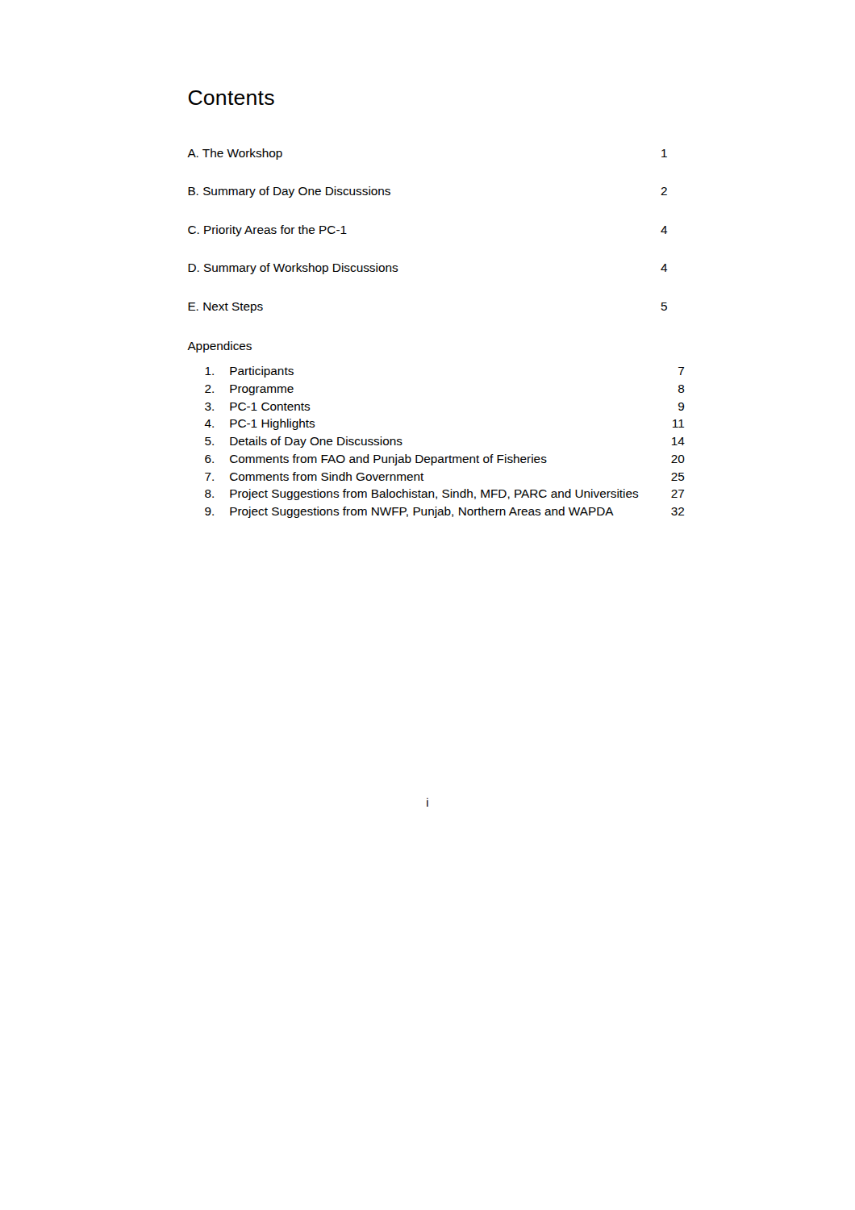Contents
| A. The Workshop | 1 |
| B. Summary of Day One Discussions | 2 |
| C. Priority Areas for the PC-1 | 4 |
| D. Summary of Workshop Discussions | 4 |
| E. Next Steps | 5 |
Appendices
| 1. | Participants | 7 |
| 2. | Programme | 8 |
| 3. | PC-1 Contents | 9 |
| 4. | PC-1 Highlights | 11 |
| 5. | Details of Day One Discussions | 14 |
| 6. | Comments from FAO and Punjab Department of Fisheries | 20 |
| 7. | Comments from Sindh Government | 25 |
| 8. | Project Suggestions from Balochistan, Sindh, MFD, PARC and Universities | 27 |
| 9. | Project Suggestions from NWFP, Punjab, Northern Areas and WAPDA | 32 |
i